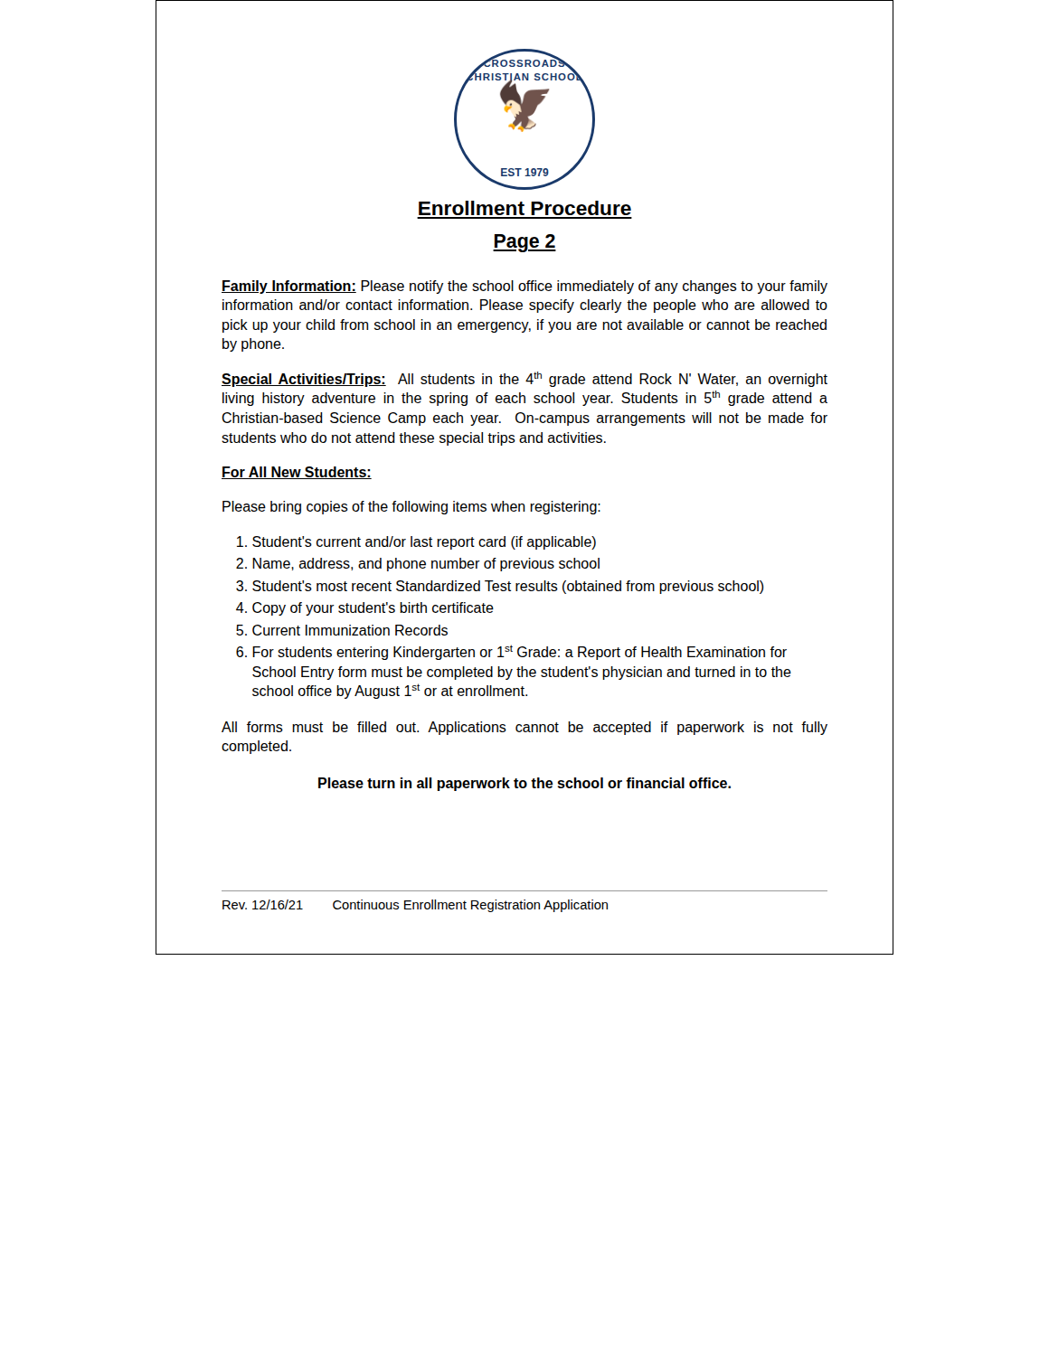CROSSROADS CHRISTIAN SCHOOL
🦅
EST 1979
Enrollment Procedure
Page 2
Family Information: Please notify the school office immediately of any changes to your family information and/or contact information. Please specify clearly the people who are allowed to pick up your child from school in an emergency, if you are not available or cannot be reached by phone.
Special Activities/Trips: All students in the 4th grade attend Rock N' Water, an overnight living history adventure in the spring of each school year. Students in 5th grade attend a Christian-based Science Camp each year. On-campus arrangements will not be made for students who do not attend these special trips and activities.
For All New Students:
Please bring copies of the following items when registering:
Student's current and/or last report card (if applicable)
Name, address, and phone number of previous school
Student's most recent Standardized Test results (obtained from previous school)
Copy of your student's birth certificate
Current Immunization Records
For students entering Kindergarten or 1st Grade: a Report of Health Examination for School Entry form must be completed by the student's physician and turned in to the school office by August 1st or at enrollment.
All forms must be filled out. Applications cannot be accepted if paperwork is not fully completed.
Please turn in all paperwork to the school or financial office.
Rev. 12/16/21
Continuous Enrollment Registration Application